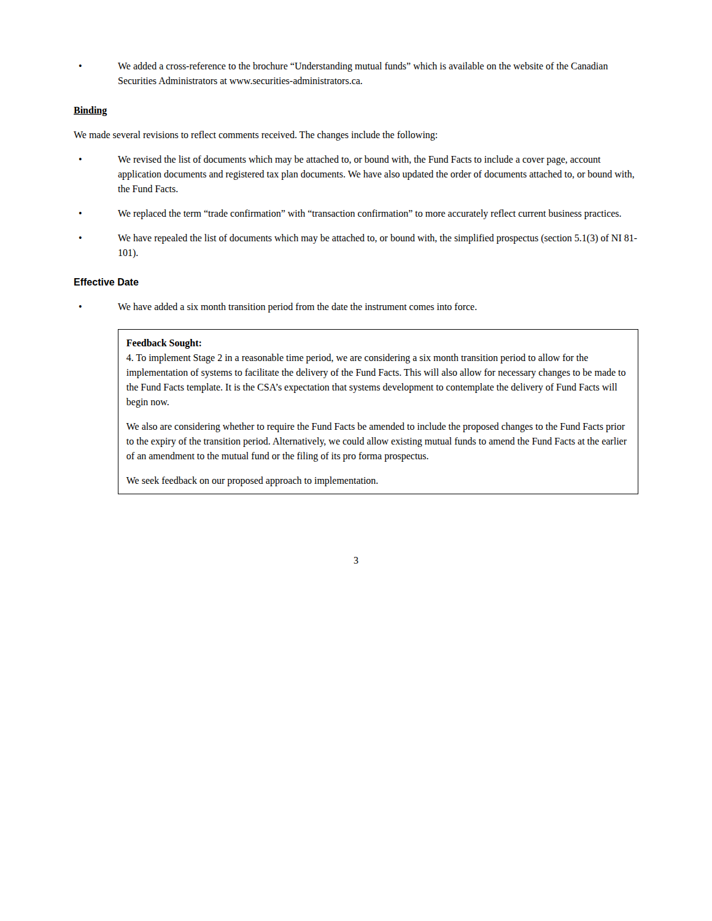We added a cross-reference to the brochure “Understanding mutual funds” which is available on the website of the Canadian Securities Administrators at www.securities-administrators.ca.
Binding
We made several revisions to reflect comments received. The changes include the following:
We revised the list of documents which may be attached to, or bound with, the Fund Facts to include a cover page, account application documents and registered tax plan documents. We have also updated the order of documents attached to, or bound with, the Fund Facts.
We replaced the term “trade confirmation” with “transaction confirmation” to more accurately reflect current business practices.
We have repealed the list of documents which may be attached to, or bound with, the simplified prospectus (section 5.1(3) of NI 81-101).
Effective Date
We have added a six month transition period from the date the instrument comes into force.
Feedback Sought:
4. To implement Stage 2 in a reasonable time period, we are considering a six month transition period to allow for the implementation of systems to facilitate the delivery of the Fund Facts. This will also allow for necessary changes to be made to the Fund Facts template. It is the CSA’s expectation that systems development to contemplate the delivery of Fund Facts will begin now.
We also are considering whether to require the Fund Facts be amended to include the proposed changes to the Fund Facts prior to the expiry of the transition period. Alternatively, we could allow existing mutual funds to amend the Fund Facts at the earlier of an amendment to the mutual fund or the filing of its pro forma prospectus.
We seek feedback on our proposed approach to implementation.
3